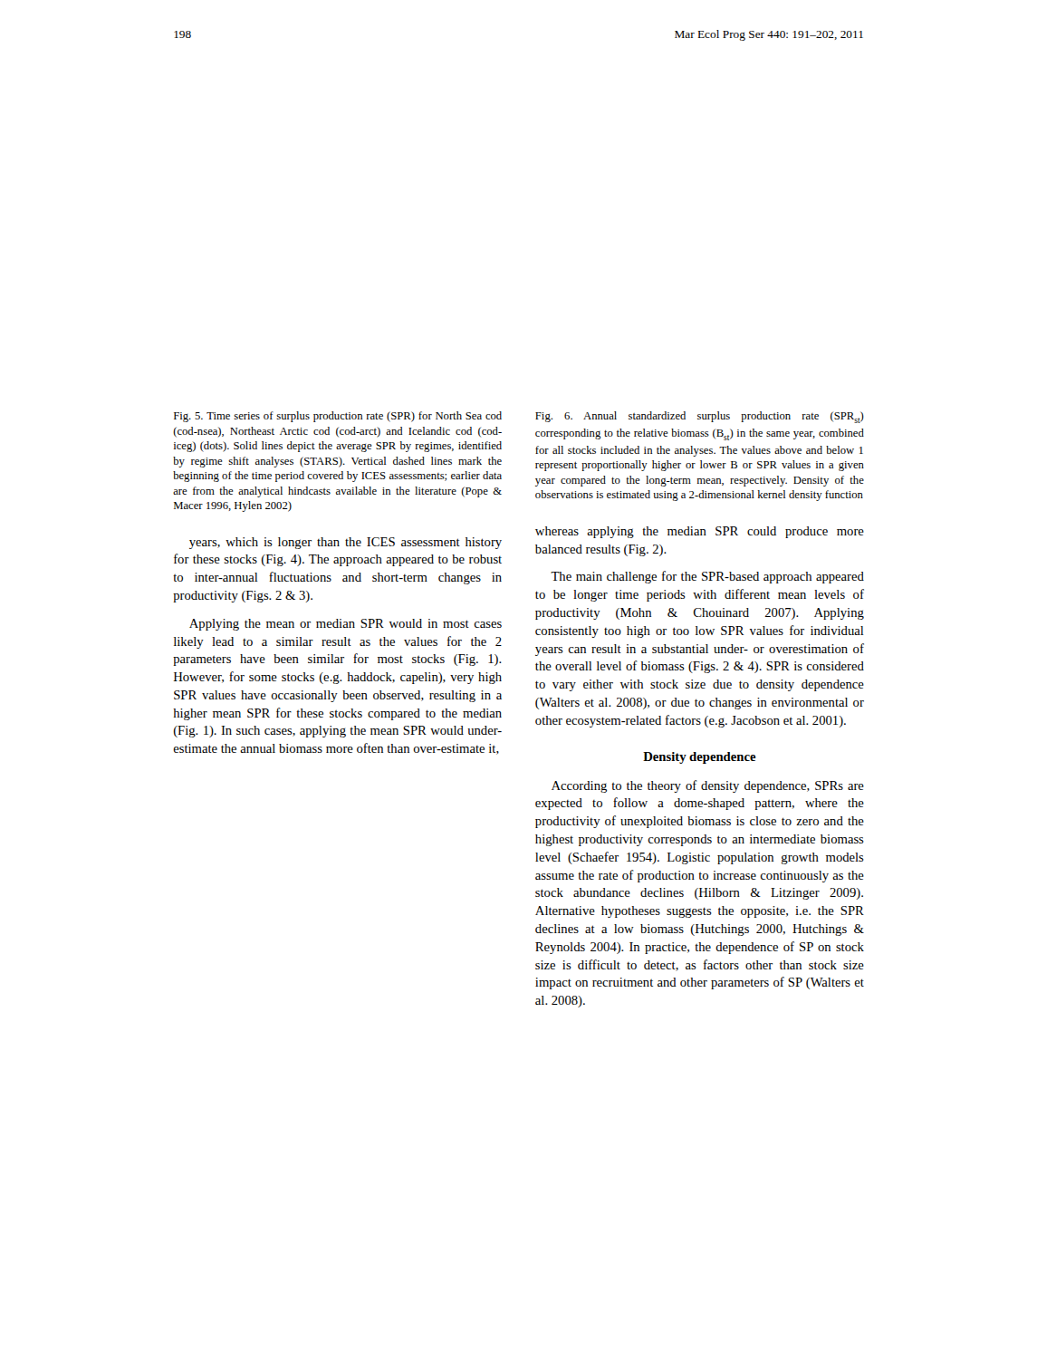198 Mar Ecol Prog Ser 440: 191–202, 2011
Fig. 5. Time series of surplus production rate (SPR) for North Sea cod (cod-nsea), Northeast Arctic cod (cod-arct) and Icelandic cod (cod-iceg) (dots). Solid lines depict the average SPR by regimes, identified by regime shift analyses (STARS). Vertical dashed lines mark the beginning of the time period covered by ICES assessments; earlier data are from the analytical hindcasts available in the literature (Pope & Macer 1996, Hylen 2002)
years, which is longer than the ICES assessment history for these stocks (Fig. 4). The approach appeared to be robust to inter-annual fluctuations and short-term changes in productivity (Figs. 2 & 3).
Applying the mean or median SPR would in most cases likely lead to a similar result as the values for the 2 parameters have been similar for most stocks (Fig. 1). However, for some stocks (e.g. haddock, capelin), very high SPR values have occasionally been observed, resulting in a higher mean SPR for these stocks compared to the median (Fig. 1). In such cases, applying the mean SPR would under-estimate the annual biomass more often than over-estimate it,
Fig. 6. Annual standardized surplus production rate (SPRst) corresponding to the relative biomass (Bst) in the same year, combined for all stocks included in the analyses. The values above and below 1 represent proportionally higher or lower B or SPR values in a given year compared to the long-term mean, respectively. Density of the observations is estimated using a 2-dimensional kernel density function
whereas applying the median SPR could produce more balanced results (Fig. 2).
The main challenge for the SPR-based approach appeared to be longer time periods with different mean levels of productivity (Mohn & Chouinard 2007). Applying consistently too high or too low SPR values for individual years can result in a substantial under- or overestimation of the overall level of biomass (Figs. 2 & 4). SPR is considered to vary either with stock size due to density dependence (Walters et al. 2008), or due to changes in environmental or other ecosystem-related factors (e.g. Jacobson et al. 2001).
Density dependence
According to the theory of density dependence, SPRs are expected to follow a dome-shaped pattern, where the productivity of unexploited biomass is close to zero and the highest productivity corresponds to an intermediate biomass level (Schaefer 1954). Logistic population growth models assume the rate of production to increase continuously as the stock abundance declines (Hilborn & Litzinger 2009). Alternative hypotheses suggests the opposite, i.e. the SPR declines at a low biomass (Hutchings 2000, Hutchings & Reynolds 2004). In practice, the dependence of SP on stock size is difficult to detect, as factors other than stock size impact on recruitment and other parameters of SP (Walters et al. 2008).